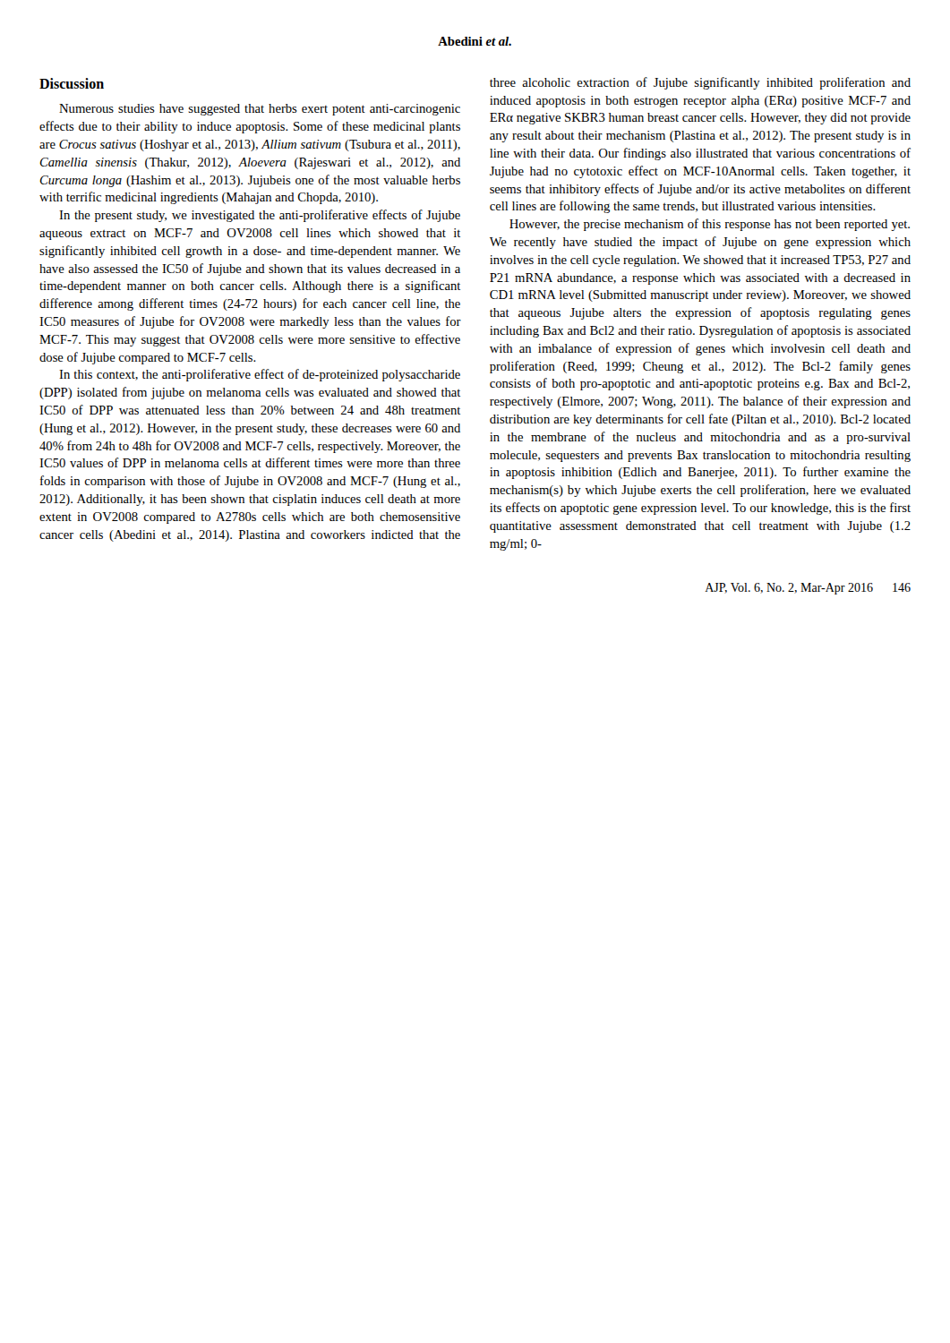Abedini et al.
Discussion
Numerous studies have suggested that herbs exert potent anti-carcinogenic effects due to their ability to induce apoptosis. Some of these medicinal plants are Crocus sativus (Hoshyar et al., 2013), Allium sativum (Tsubura et al., 2011), Camellia sinensis (Thakur, 2012), Aloevera (Rajeswari et al., 2012), and Curcuma longa (Hashim et al., 2013). Jujubeis one of the most valuable herbs with terrific medicinal ingredients (Mahajan and Chopda, 2010).
In the present study, we investigated the anti-proliferative effects of Jujube aqueous extract on MCF-7 and OV2008 cell lines which showed that it significantly inhibited cell growth in a dose- and time-dependent manner. We have also assessed the IC50 of Jujube and shown that its values decreased in a time-dependent manner on both cancer cells. Although there is a significant difference among different times (24-72 hours) for each cancer cell line, the IC50 measures of Jujube for OV2008 were markedly less than the values for MCF-7. This may suggest that OV2008 cells were more sensitive to effective dose of Jujube compared to MCF-7 cells.
In this context, the anti-proliferative effect of de-proteinized polysaccharide (DPP) isolated from jujube on melanoma cells was evaluated and showed that IC50 of DPP was attenuated less than 20% between 24 and 48h treatment (Hung et al., 2012). However, in the present study, these decreases were 60 and 40% from 24h to 48h for OV2008 and MCF-7 cells, respectively. Moreover, the IC50 values of DPP in melanoma cells at different times were more than three folds in comparison with those of Jujube in OV2008 and MCF-7 (Hung et al., 2012). Additionally, it has been shown that cisplatin induces cell death at more extent in OV2008 compared to A2780s cells which are both chemosensitive cancer cells (Abedini et al., 2014). Plastina and coworkers indicted that the three alcoholic extraction of Jujube significantly inhibited proliferation and induced apoptosis in both estrogen receptor alpha (ERα) positive MCF-7 and ERα negative SKBR3 human breast cancer cells. However, they did not provide any result about their mechanism (Plastina et al., 2012). The present study is in line with their data. Our findings also illustrated that various concentrations of Jujube had no cytotoxic effect on MCF-10Anormal cells. Taken together, it seems that inhibitory effects of Jujube and/or its active metabolites on different cell lines are following the same trends, but illustrated various intensities.
However, the precise mechanism of this response has not been reported yet. We recently have studied the impact of Jujube on gene expression which involves in the cell cycle regulation. We showed that it increased TP53, P27 and P21 mRNA abundance, a response which was associated with a decreased in CD1 mRNA level (Submitted manuscript under review). Moreover, we showed that aqueous Jujube alters the expression of apoptosis regulating genes including Bax and Bcl2 and their ratio. Dysregulation of apoptosis is associated with an imbalance of expression of genes which involvesin cell death and proliferation (Reed, 1999; Cheung et al., 2012). The Bcl-2 family genes consists of both pro-apoptotic and anti-apoptotic proteins e.g. Bax and Bcl-2, respectively (Elmore, 2007; Wong, 2011). The balance of their expression and distribution are key determinants for cell fate (Piltan et al., 2010). Bcl-2 located in the membrane of the nucleus and mitochondria and as a pro-survival molecule, sequesters and prevents Bax translocation to mitochondria resulting in apoptosis inhibition (Edlich and Banerjee, 2011). To further examine the mechanism(s) by which Jujube exerts the cell proliferation, here we evaluated its effects on apoptotic gene expression level. To our knowledge, this is the first quantitative assessment demonstrated that cell treatment with Jujube (1.2 mg/ml; 0-
AJP, Vol. 6, No. 2, Mar-Apr 2016 146